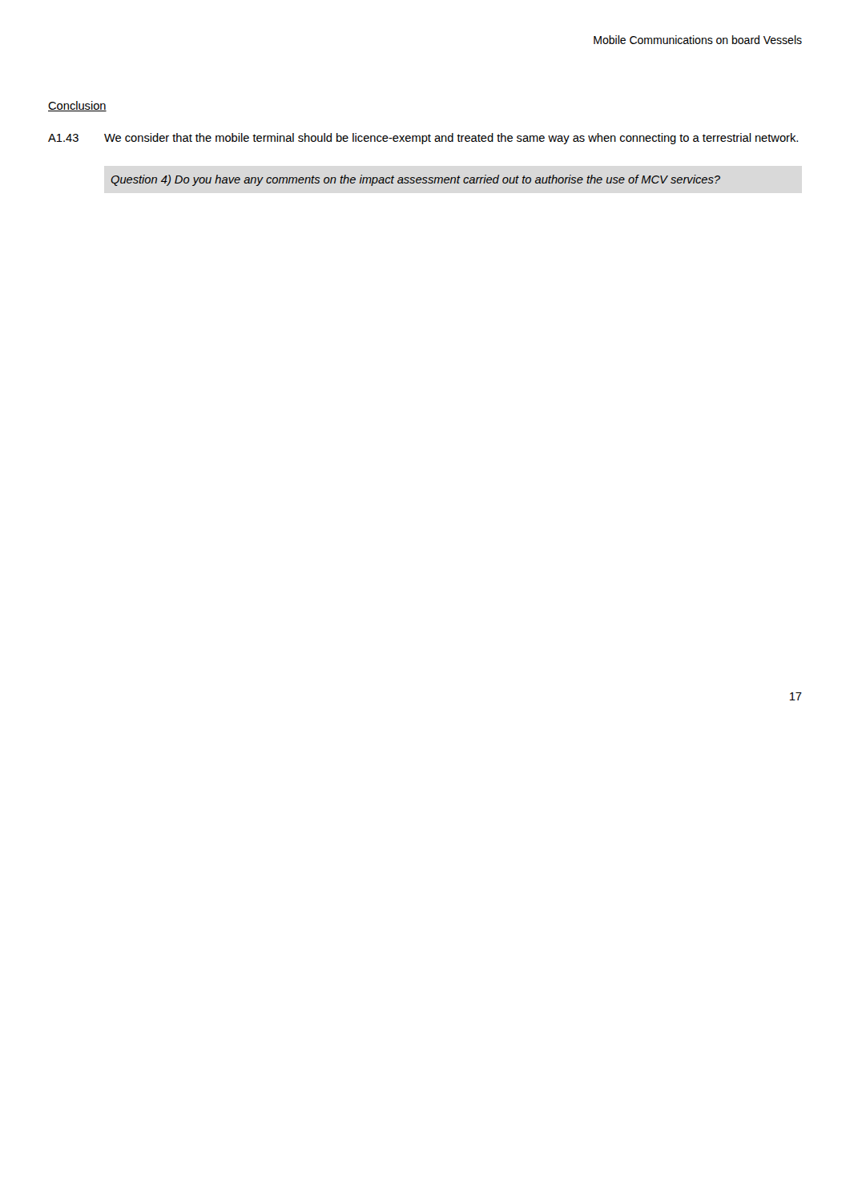Mobile Communications on board Vessels
Conclusion
A1.43
We consider that the mobile terminal should be licence-exempt and treated the same way as when connecting to a terrestrial network.
Question 4) Do you have any comments on the impact assessment carried out to authorise the use of MCV services?
17